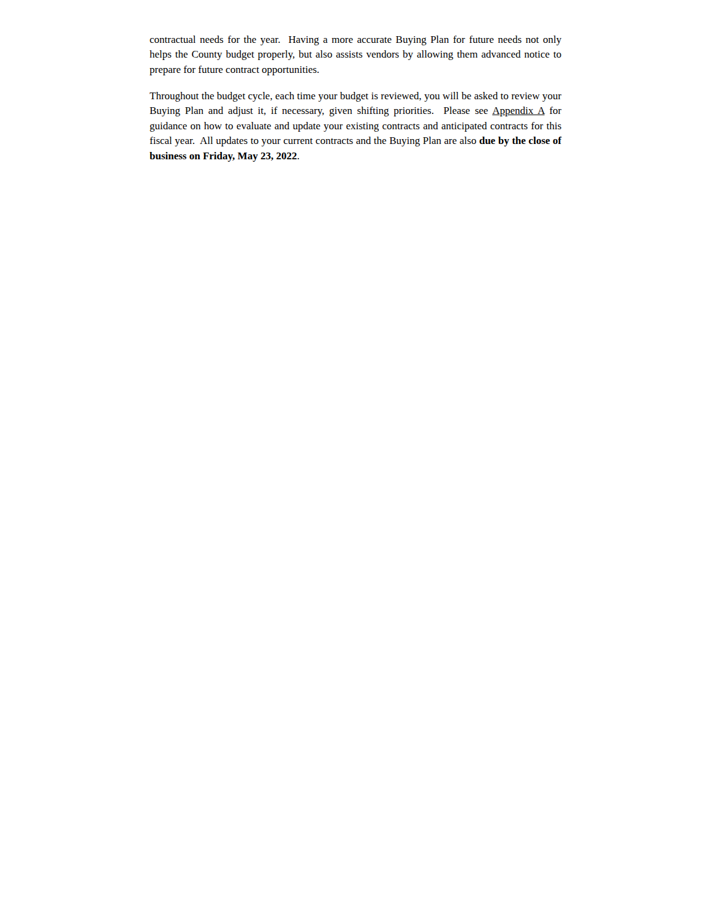contractual needs for the year. Having a more accurate Buying Plan for future needs not only helps the County budget properly, but also assists vendors by allowing them advanced notice to prepare for future contract opportunities.
Throughout the budget cycle, each time your budget is reviewed, you will be asked to review your Buying Plan and adjust it, if necessary, given shifting priorities. Please see Appendix A for guidance on how to evaluate and update your existing contracts and anticipated contracts for this fiscal year. All updates to your current contracts and the Buying Plan are also due by the close of business on Friday, May 23, 2022.